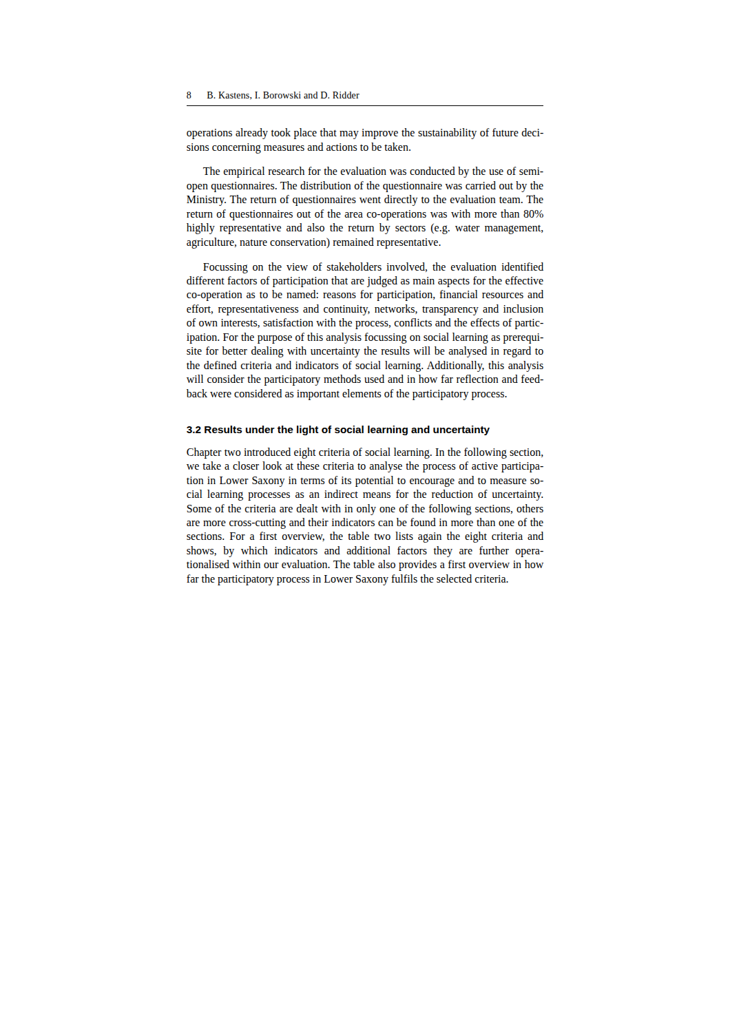8 B. Kastens, I. Borowski and D. Ridder
operations already took place that may improve the sustainability of future decisions concerning measures and actions to be taken.
The empirical research for the evaluation was conducted by the use of semi-open questionnaires. The distribution of the questionnaire was carried out by the Ministry. The return of questionnaires went directly to the evaluation team. The return of questionnaires out of the area co-operations was with more than 80% highly representative and also the return by sectors (e.g. water management, agriculture, nature conservation) remained representative.
Focussing on the view of stakeholders involved, the evaluation identified different factors of participation that are judged as main aspects for the effective co-operation as to be named: reasons for participation, financial resources and effort, representativeness and continuity, networks, transparency and inclusion of own interests, satisfaction with the process, conflicts and the effects of participation. For the purpose of this analysis focussing on social learning as prerequisite for better dealing with uncertainty the results will be analysed in regard to the defined criteria and indicators of social learning. Additionally, this analysis will consider the participatory methods used and in how far reflection and feedback were considered as important elements of the participatory process.
3.2 Results under the light of social learning and uncertainty
Chapter two introduced eight criteria of social learning. In the following section, we take a closer look at these criteria to analyse the process of active participation in Lower Saxony in terms of its potential to encourage and to measure social learning processes as an indirect means for the reduction of uncertainty. Some of the criteria are dealt with in only one of the following sections, others are more cross-cutting and their indicators can be found in more than one of the sections. For a first overview, the table two lists again the eight criteria and shows, by which indicators and additional factors they are further operationalised within our evaluation. The table also provides a first overview in how far the participatory process in Lower Saxony fulfils the selected criteria.